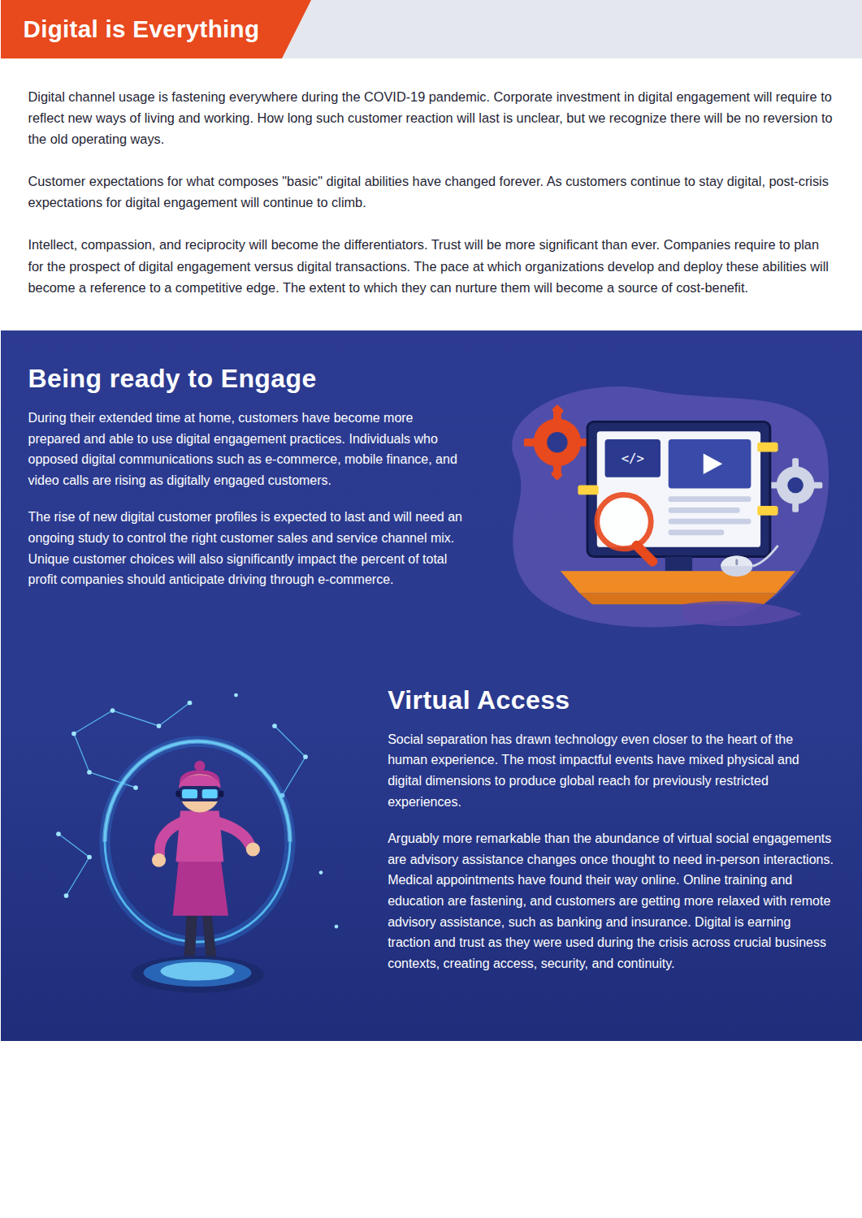Digital is Everything
Digital channel usage is fastening everywhere during the COVID-19 pandemic. Corporate investment in digital engagement will require to reflect new ways of living and working. How long such customer reaction will last is unclear, but we recognize there will be no reversion to the old operating ways.
Customer expectations for what composes "basic" digital abilities have changed forever. As customers continue to stay digital, post-crisis expectations for digital engagement will continue to climb.
Intellect, compassion, and reciprocity will become the differentiators. Trust will be more significant than ever. Companies require to plan for the prospect of digital engagement versus digital transactions. The pace at which organizations develop and deploy these abilities will become a reference to a competitive edge. The extent to which they can nurture them will become a source of cost-benefit.
Being ready to Engage
During their extended time at home, customers have become more prepared and able to use digital engagement practices. Individuals who opposed digital communications such as e-commerce, mobile finance, and video calls are rising as digitally engaged customers.
The rise of new digital customer profiles is expected to last and will need an ongoing study to control the right customer sales and service channel mix. Unique customer choices will also significantly impact the percent of total profit companies should anticipate driving through e-commerce.
</>
Virtual Access
Social separation has drawn technology even closer to the heart of the human experience. The most impactful events have mixed physical and digital dimensions to produce global reach for previously restricted experiences.
Arguably more remarkable than the abundance of virtual social engagements are advisory assistance changes once thought to need in-person interactions. Medical appointments have found their way online. Online training and education are fastening, and customers are getting more relaxed with remote advisory assistance, such as banking and insurance. Digital is earning traction and trust as they were used during the crisis across crucial business contexts, creating access, security, and continuity.